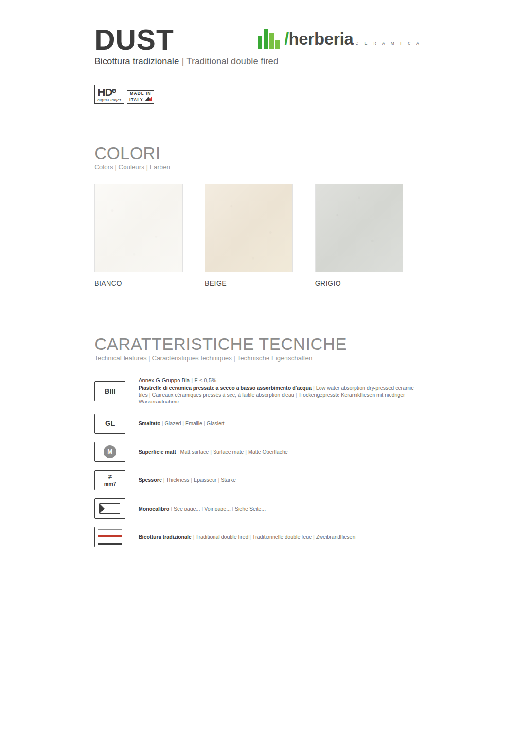DUST
Bicottura tradizionale | Traditional double fired
/herberia C E R A M I C A
HD3
digital inkjet
MADE IN
ITALY
COLORI
Colors | Couleurs | Farben
BIANCO
BEIGE
GRIGIO
CARATTERISTICHE TECNICHE
Technical features | Caractéristiques techniques | Technische Eigenschaften
| BIII | Annex G-Gruppo Bla / E ≤ 0,5% Piastrelle di ceramica pressate a secco a basso assorbimento d'acqua / Low water absorption dry-pressed ceramic tiles / Carreaux céramiques pressés à sec, à faible absorption d'eau / Trockengepresste Keramikfliesen mit niedriger Wasseraufnahme |
| GL | Smaltato / Glazed / Emaille / Glasiert |
| M | Superficie matt / Matt surface / Surface mate / Matte Oberfläche |
| ≠ mm7 | Spessore / Thickness / Epaisseur / Stärke |
| | Monocalibro / See page... / Voir page... / Siehe Seite... |
| | Bicottura tradizionale / Traditional double fired / Traditionnelle double feue / Zweibrandfliesen |